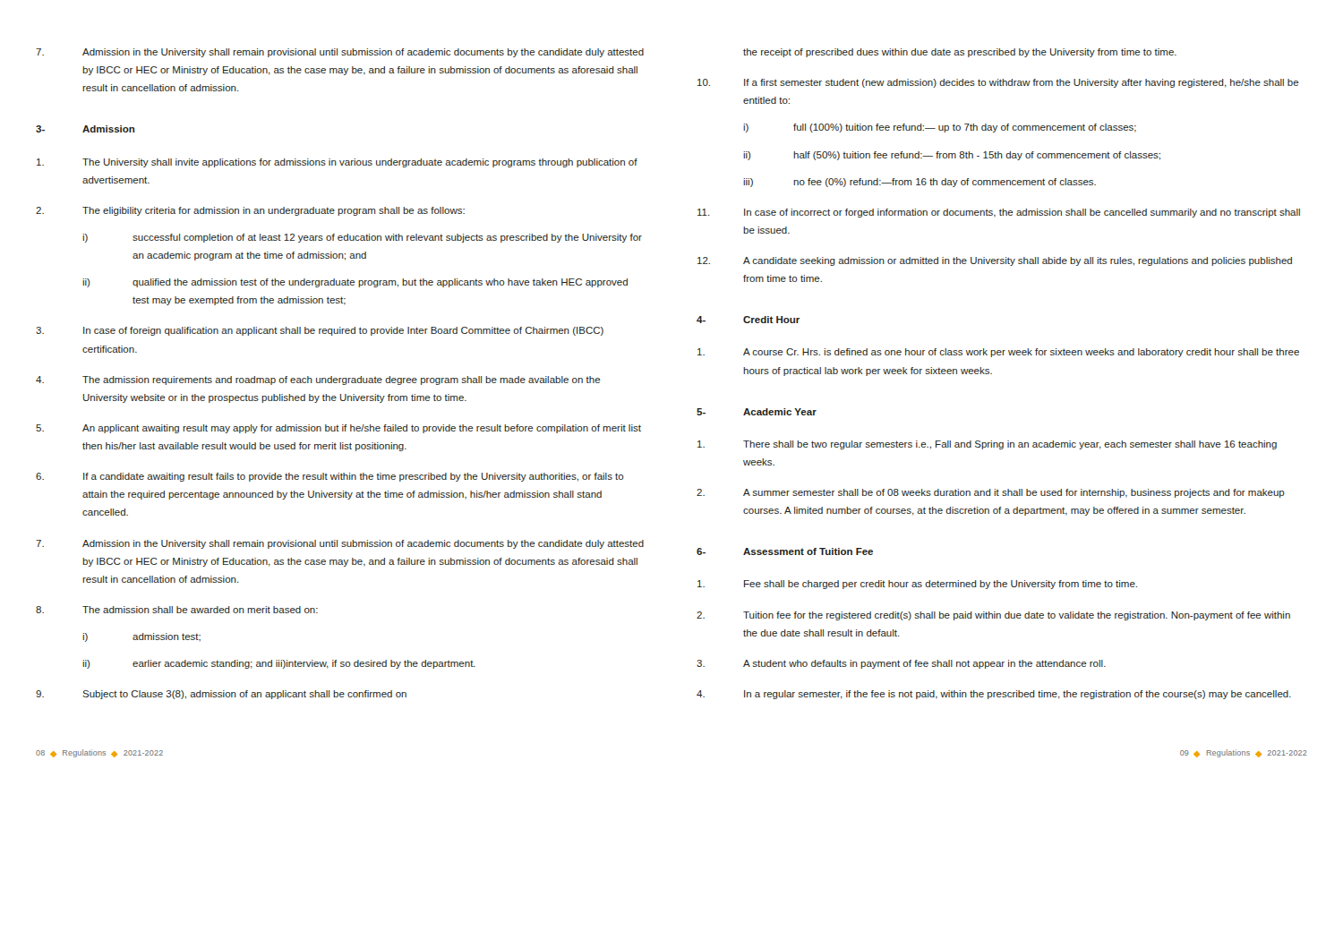7.
Admission in the University shall remain provisional until submission of academic documents by the candidate duly attested by IBCC or HEC or Ministry of Education, as the case may be, and a failure in submission of documents as aforesaid shall result in cancellation of admission.
3-
Admission
1.
The University shall invite applications for admissions in various undergraduate academic programs through publication of advertisement.
2.
The eligibility criteria for admission in an undergraduate program shall be as follows:
i)
successful completion of at least 12 years of education with relevant subjects as prescribed by the University for an academic program at the time of admission; and
ii)
qualified the admission test of the undergraduate program, but the applicants who have taken HEC approved test may be exempted from the admission test;
3.
In case of foreign qualification an applicant shall be required to provide Inter Board Committee of Chairmen (IBCC) certification.
4.
The admission requirements and roadmap of each undergraduate degree program shall be made available on the University website or in the prospectus published by the University from time to time.
5.
An applicant awaiting result may apply for admission but if he/she failed to provide the result before compilation of merit list then his/her last available result would be used for merit list positioning.
6.
If a candidate awaiting result fails to provide the result within the time prescribed by the University authorities, or fails to attain the required percentage announced by the University at the time of admission, his/her admission shall stand cancelled.
7.
Admission in the University shall remain provisional until submission of academic documents by the candidate duly attested by IBCC or HEC or Ministry of Education, as the case may be, and a failure in submission of documents as aforesaid shall result in cancellation of admission.
8.
The admission shall be awarded on merit based on:
i)
admission test;
ii)
earlier academic standing; and iii)interview, if so desired by the department.
9.
Subject to Clause 3(8), admission of an applicant shall be confirmed on
08 ◆ Regulations ◆ 2021-2022
the receipt of prescribed dues within due date as prescribed by the University from time to time.
10.
If a first semester student (new admission) decides to withdraw from the University after having registered, he/she shall be entitled to:
i)
full (100%) tuition fee refund:— up to 7th day of commencement of classes;
ii)
half (50%) tuition fee refund:— from 8th - 15th day of commencement of classes;
iii)
no fee (0%) refund:—from 16 th day of commencement of classes.
11.
In case of incorrect or forged information or documents, the admission shall be cancelled summarily and no transcript shall be issued.
12.
A candidate seeking admission or admitted in the University shall abide by all its rules, regulations and policies published from time to time.
4-
Credit Hour
1.
A course Cr. Hrs. is defined as one hour of class work per week for sixteen weeks and laboratory credit hour shall be three hours of practical lab work per week for sixteen weeks.
5-
Academic Year
1.
There shall be two regular semesters i.e., Fall and Spring in an academic year, each semester shall have 16 teaching weeks.
2.
A summer semester shall be of 08 weeks duration and it shall be used for internship, business projects and for makeup courses. A limited number of courses, at the discretion of a department, may be offered in a summer semester.
6-
Assessment of Tuition Fee
1.
Fee shall be charged per credit hour as determined by the University from time to time.
2.
Tuition fee for the registered credit(s) shall be paid within due date to validate the registration. Non-payment of fee within the due date shall result in default.
3.
A student who defaults in payment of fee shall not appear in the attendance roll.
4.
In a regular semester, if the fee is not paid, within the prescribed time, the registration of the course(s) may be cancelled.
09 ◆ Regulations ◆ 2021-2022